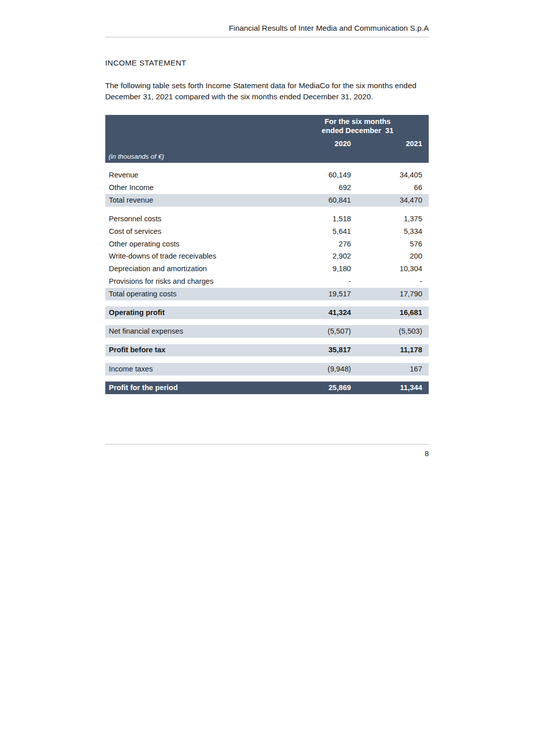Financial Results of Inter Media and Communication S.p.A
INCOME STATEMENT
The following table sets forth Income Statement data for MediaCo for the six months ended December 31, 2021 compared with the six months ended December 31, 2020.
| | For the six months ended December 31 |
| --- | --- |
| 2020 | 2021 |
| (in thousands of €) | | |
| Revenue | 60,149 | 34,405 |
| Other Income | 692 | 66 |
| Total revenue | 60,841 | 34,470 |
| Personnel costs | 1,518 | 1,375 |
| Cost of services | 5,641 | 5,334 |
| Other operating costs | 276 | 576 |
| Write-downs of trade receivables | 2,902 | 200 |
| Depreciation and amortization | 9,180 | 10,304 |
| Provisions for risks and charges | - | - |
| Total operating costs | 19,517 | 17,790 |
| Operating profit | 41,324 | 16,681 |
| Net financial expenses | (5,507) | (5,503) |
| Profit before tax | 35,817 | 11,178 |
| Income taxes | (9,948) | 167 |
| Profit for the period | 25,869 | 11,344 |
8